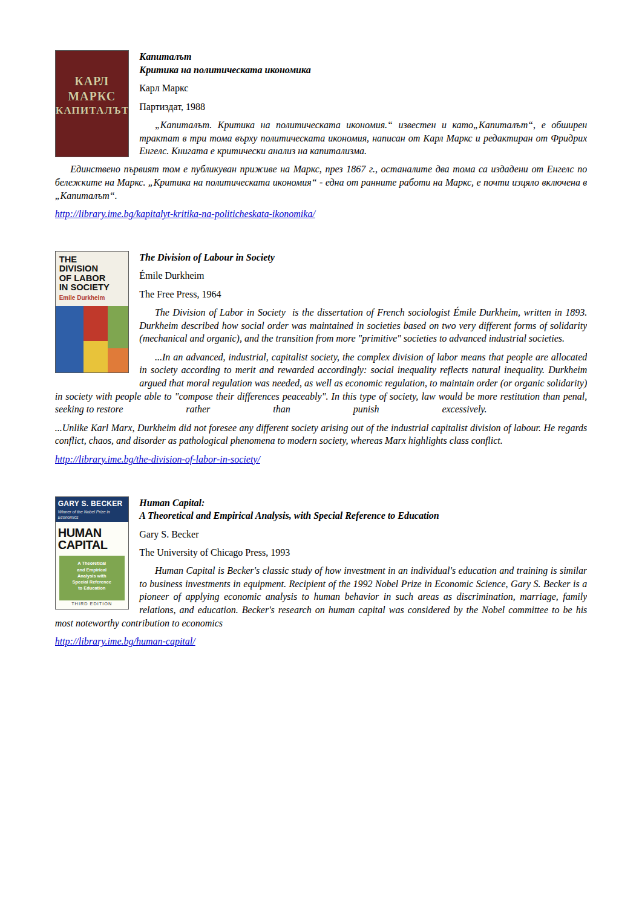КАРЛ МАРКС КАПИТАЛЪТ
КапиталътКритика на политическата икономика
Карл Маркс
Партиздат, 1988
„Капиталът. Критика на политическата икономия.“ известен и като„Капиталът“, е обширен трактат в три тома върху политическата икономия, написан от Карл Маркс и редактиран от Фридрих Енгелс. Книгата е критически анализ на капитализма.
Единствено първият том е публикуван приживе на Маркс, през 1867 г., останалите два тома са издадени от Енгелс по бележките на Маркс. „Критика на политическата икономия“ - една от ранните работи на Маркс, е почти изцяло включена в „Капиталът“.
http://library.ime.bg/kapitalyt-kritika-na-politicheskata-ikonomika/
The
Division
of Labor
in Society
Emile Durkheim
The Division of Labour in Society
Émile Durkheim
The Free Press, 1964
The Division of Labor in Society is the dissertation of French sociologist Émile Durkheim, written in 1893. Durkheim described how social order was maintained in societies based on two very different forms of solidarity (mechanical and organic), and the transition from more "primitive" societies to advanced industrial societies.
...In an advanced, industrial, capitalist society, the complex division of labor means that people are allocated in society according to merit and rewarded accordingly: social inequality reflects natural inequality. Durkheim argued that moral regulation was needed, as well as economic regulation, to maintain order (or organic solidarity) in society with people able to "compose their differences peaceably". In this type of society, law would be more restitution than penal, seeking to restore rather than punish excessively.
...Unlike Karl Marx, Durkheim did not foresee any different society arising out of the industrial capitalist division of labour. He regards conflict, chaos, and disorder as pathological phenomena to modern society, whereas Marx highlights class conflict.
http://library.ime.bg/the-division-of-labor-in-society/
GARY S. BECKER
Winner of the Nobel Prize in Economics
HUMAN
CAPITAL
A Theoretical
and Empirical
Analysis with
Special Reference
to Education
THIRD EDITION
Human Capital:A Theoretical and Empirical Analysis, with Special Reference to Education
Gary S. Becker
The University of Chicago Press, 1993
Human Capital is Becker's classic study of how investment in an individual's education and training is similar to business investments in equipment. Recipient of the 1992 Nobel Prize in Economic Science, Gary S. Becker is a pioneer of applying economic analysis to human behavior in such areas as discrimination, marriage, family relations, and education. Becker's research on human capital was considered by the Nobel committee to be his most noteworthy contribution to economics
http://library.ime.bg/human-capital/